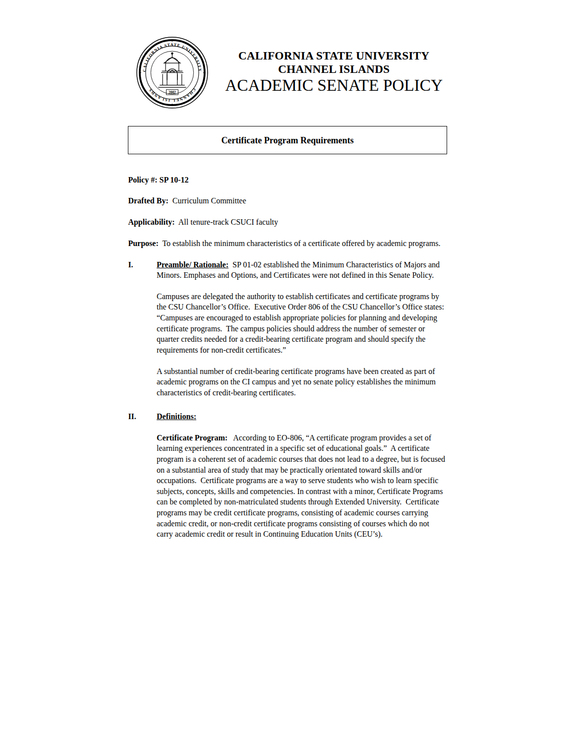CALIFORNIA STATE UNIVERSITY CHANNEL ISLANDS 2002
CALIFORNIA STATE UNIVERSITY CHANNEL ISLANDS
ACADEMIC SENATE POLICY
Certificate Program Requirements
Policy #: SP 10-12
Drafted By: Curriculum Committee
Applicability: All tenure-track CSUCI faculty
Purpose: To establish the minimum characteristics of a certificate offered by academic programs.
I.
Preamble/ Rationale: SP 01-02 established the Minimum Characteristics of Majors and Minors. Emphases and Options, and Certificates were not defined in this Senate Policy.
Campuses are delegated the authority to establish certificates and certificate programs by the CSU Chancellor’s Office. Executive Order 806 of the CSU Chancellor’s Office states: “Campuses are encouraged to establish appropriate policies for planning and developing certificate programs. The campus policies should address the number of semester or quarter credits needed for a credit-bearing certificate program and should specify the requirements for non-credit certificates.”
A substantial number of credit-bearing certificate programs have been created as part of academic programs on the CI campus and yet no senate policy establishes the minimum characteristics of credit-bearing certificates.
II.
Definitions:
Certificate Program: According to EO-806, “A certificate program provides a set of learning experiences concentrated in a specific set of educational goals.” A certificate program is a coherent set of academic courses that does not lead to a degree, but is focused on a substantial area of study that may be practically orientated toward skills and/or occupations. Certificate programs are a way to serve students who wish to learn specific subjects, concepts, skills and competencies. In contrast with a minor, Certificate Programs can be completed by non-matriculated students through Extended University. Certificate programs may be credit certificate programs, consisting of academic courses carrying academic credit, or non-credit certificate programs consisting of courses which do not carry academic credit or result in Continuing Education Units (CEU’s).